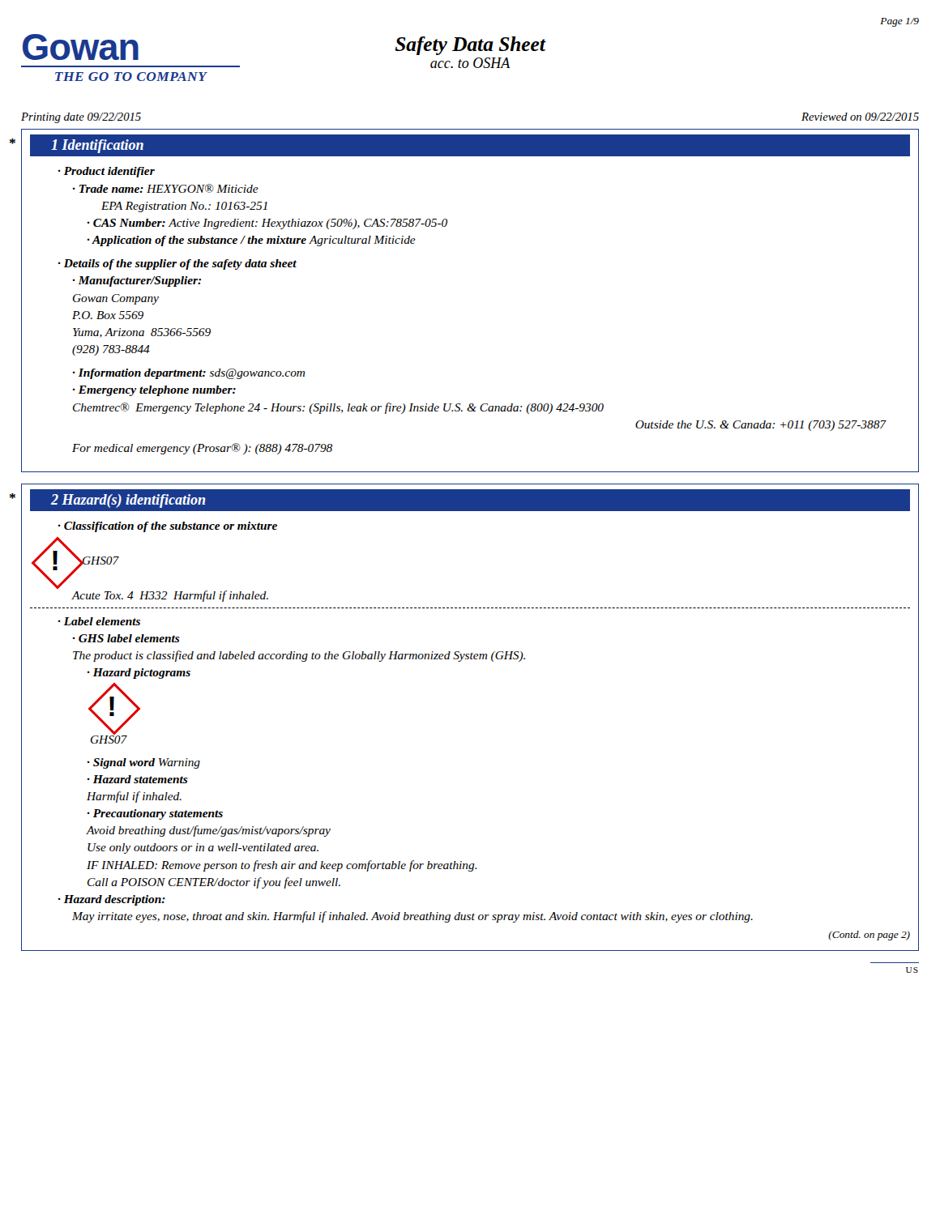Page 1/9
Gowan
THE GO TO COMPANY
Safety Data Sheet
acc. to OSHA
Printing date 09/22/2015 Reviewed on 09/22/2015
*
1 Identification
· Product identifier
· Trade name: HEXYGON® Miticide
EPA Registration No.: 10163-251
· CAS Number: Active Ingredient: Hexythiazox (50%), CAS:78587-05-0
· Application of the substance / the mixture Agricultural Miticide
· Details of the supplier of the safety data sheet
· Manufacturer/Supplier:
Gowan Company
P.O. Box 5569
Yuma, Arizona 85366-5569
(928) 783-8844
· Information department: sds@gowanco.com
· Emergency telephone number:
Chemtrec® Emergency Telephone 24 - Hours: (Spills, leak or fire) Inside U.S. & Canada: (800) 424-9300
Outside the U.S. & Canada: +011 (703) 527-3887
For medical emergency (Prosar® ): (888) 478-0798
*
2 Hazard(s) identification
· Classification of the substance or mixture
! GHS07
Acute Tox. 4 H332 Harmful if inhaled.
· Label elements
· GHS label elements
The product is classified and labeled according to the Globally Harmonized System (GHS).
· Hazard pictograms
!
GHS07
· Signal word Warning
· Hazard statements
Harmful if inhaled.
· Precautionary statements
Avoid breathing dust/fume/gas/mist/vapors/spray
Use only outdoors or in a well-ventilated area.
IF INHALED: Remove person to fresh air and keep comfortable for breathing.
Call a POISON CENTER/doctor if you feel unwell.
· Hazard description:
May irritate eyes, nose, throat and skin. Harmful if inhaled. Avoid breathing dust or spray mist. Avoid contact with skin, eyes or clothing.
(Contd. on page 2)
US